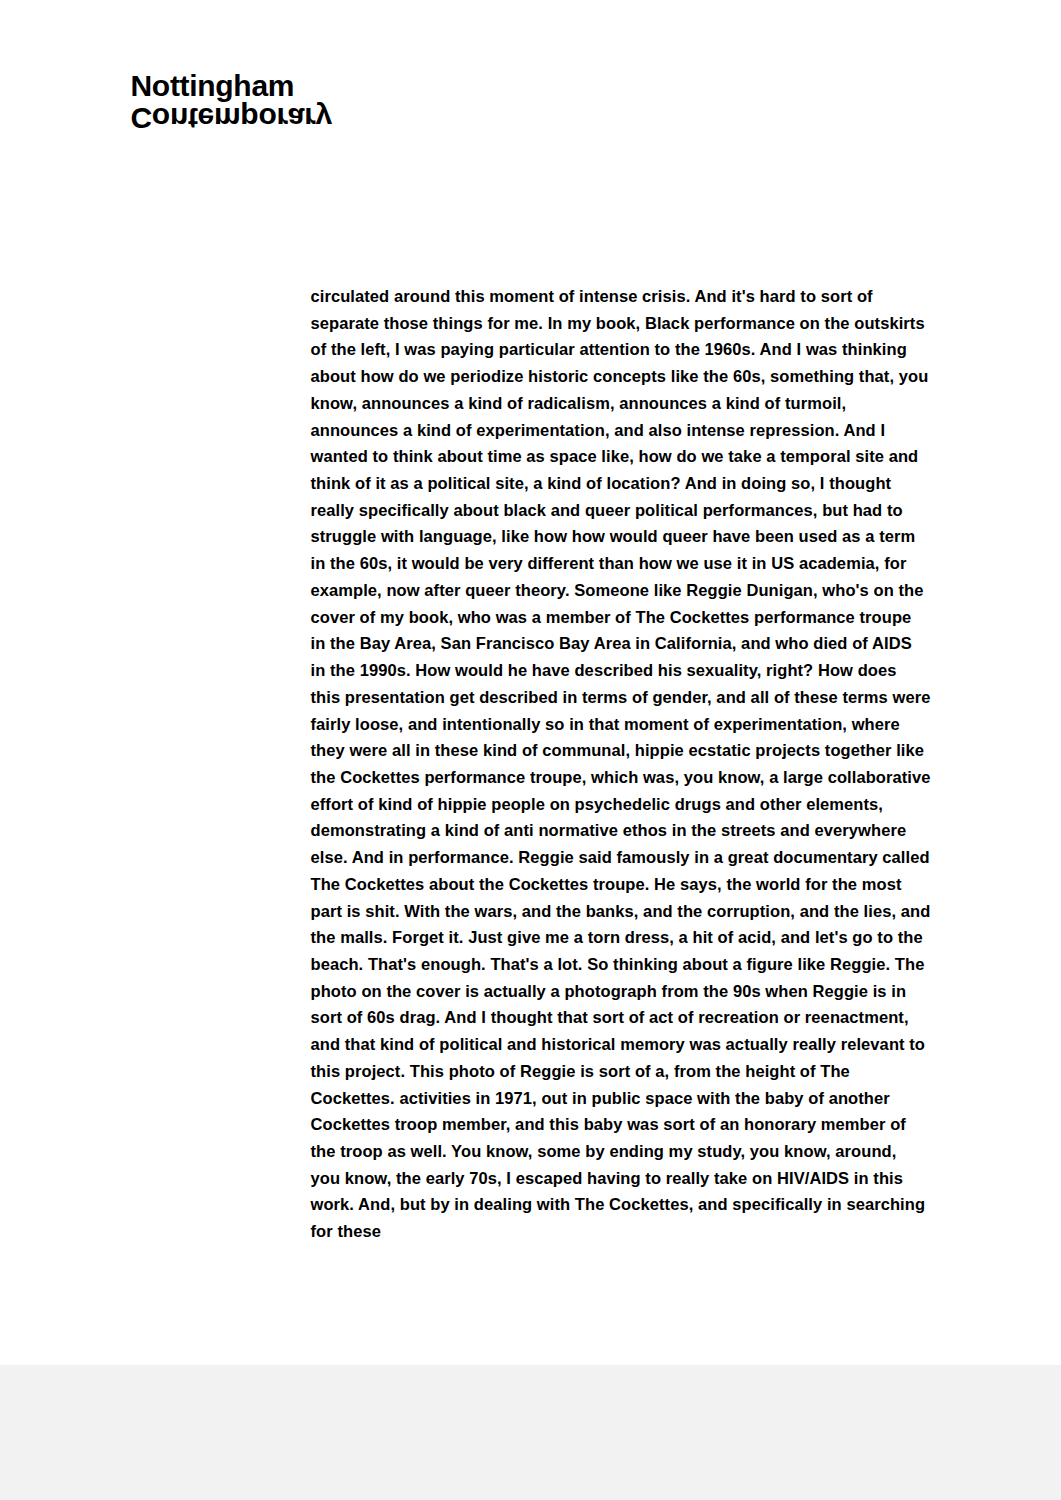Nottingham Contemporary
circulated around this moment of intense crisis. And it's hard to sort of separate those things for me. In my book, Black performance on the outskirts of the left, I was paying particular attention to the 1960s. And I was thinking about how do we periodize historic concepts like the 60s, something that, you know, announces a kind of radicalism, announces a kind of turmoil, announces a kind of experimentation, and also intense repression. And I wanted to think about time as space like, how do we take a temporal site and think of it as a political site, a kind of location? And in doing so, I thought really specifically about black and queer political performances, but had to struggle with language, like how how would queer have been used as a term in the 60s, it would be very different than how we use it in US academia, for example, now after queer theory. Someone like Reggie Dunigan, who's on the cover of my book, who was a member of The Cockettes performance troupe in the Bay Area, San Francisco Bay Area in California, and who died of AIDS in the 1990s. How would he have described his sexuality, right? How does this presentation get described in terms of gender, and all of these terms were fairly loose, and intentionally so in that moment of experimentation, where they were all in these kind of communal, hippie ecstatic projects together like the Cockettes performance troupe, which was, you know, a large collaborative effort of kind of hippie people on psychedelic drugs and other elements, demonstrating a kind of anti normative ethos in the streets and everywhere else. And in performance. Reggie said famously in a great documentary called The Cockettes about the Cockettes troupe. He says, the world for the most part is shit. With the wars, and the banks, and the corruption, and the lies, and the malls. Forget it. Just give me a torn dress, a hit of acid, and let's go to the beach. That's enough. That's a lot. So thinking about a figure like Reggie. The photo on the cover is actually a photograph from the 90s when Reggie is in sort of 60s drag. And I thought that sort of act of recreation or reenactment, and that kind of political and historical memory was actually really relevant to this project. This photo of Reggie is sort of a, from the height of The Cockettes. activities in 1971, out in public space with the baby of another Cockettes troop member, and this baby was sort of an honorary member of the troop as well. You know, some by ending my study, you know, around, you know, the early 70s, I escaped having to really take on HIV/AIDS in this work. And, but by in dealing with The Cockettes, and specifically in searching for these